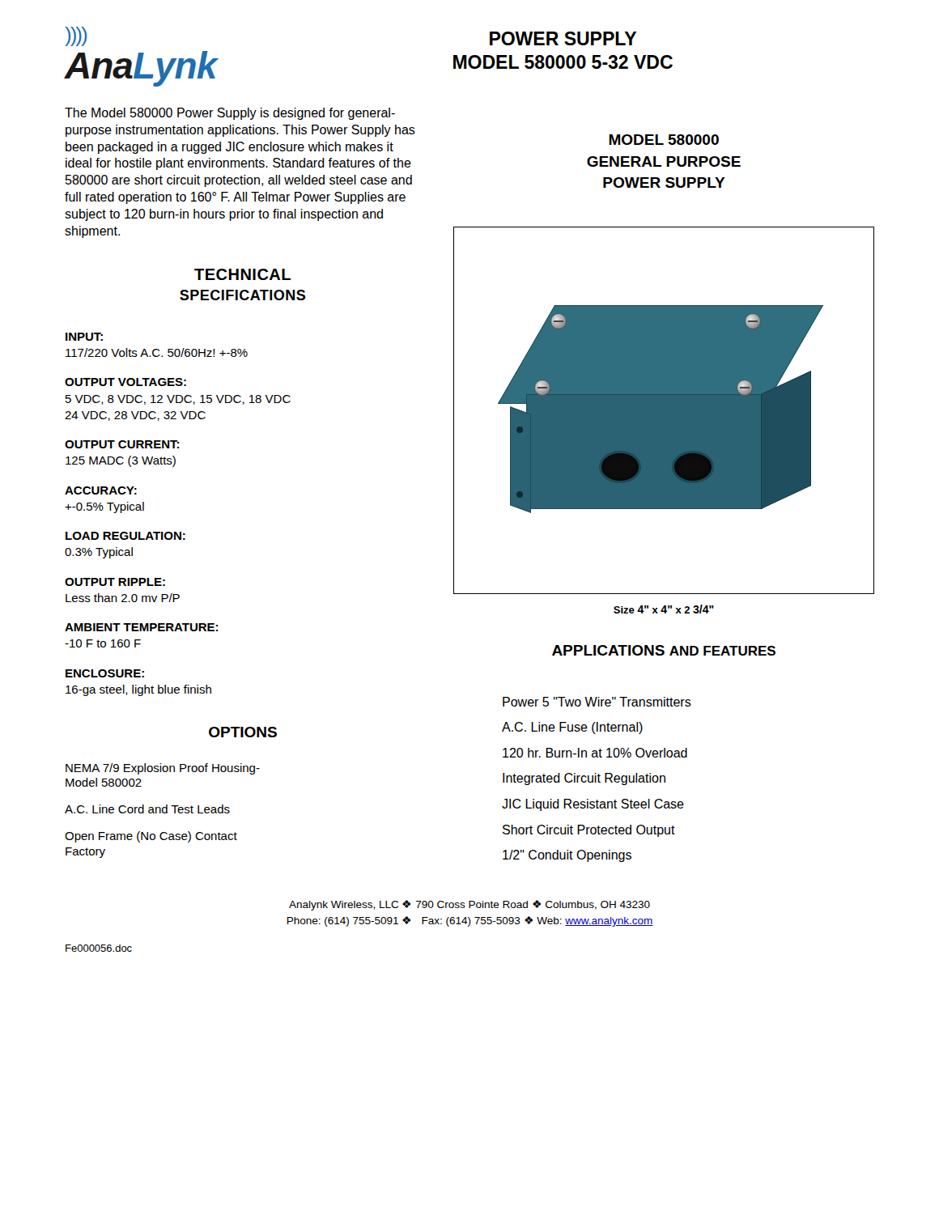))))
Ana Lynk
POWER SUPPLY
MODEL 580000 5-32 VDC
The Model 580000 Power Supply is designed for general-purpose instrumentation applications. This Power Supply has been packaged in a rugged JIC enclosure which makes it ideal for hostile plant environments. Standard features of the 580000 are short circuit protection, all welded steel case and full rated operation to 160° F. All Telmar Power Supplies are subject to 120 burn-in hours prior to final inspection and shipment.
TECHNICAL
SPECIFICATIONS
INPUT:
117/220 Volts A.C. 50/60Hz! +-8%
OUTPUT VOLTAGES:
5 VDC, 8 VDC, 12 VDC, 15 VDC, 18 VDC
24 VDC, 28 VDC, 32 VDC
OUTPUT CURRENT:
125 MADC (3 Watts)
ACCURACY:
+-0.5% Typical
LOAD REGULATION:
0.3% Typical
OUTPUT RIPPLE:
Less than 2.0 mv P/P
AMBIENT TEMPERATURE:
-10 F to 160 F
ENCLOSURE:
16-ga steel, light blue finish
OPTIONS
NEMA 7/9 Explosion Proof Housing-
Model 580002
A.C. Line Cord and Test Leads
Open Frame (No Case) Contact
Factory
MODEL 580000
GENERAL PURPOSE
POWER SUPPLY
Size 4" x 4" x 2 3/4"
APPLICATIONS AND FEATURES
Power 5 "Two Wire" Transmitters
A.C. Line Fuse (Internal)
120 hr. Burn-In at 10% Overload
Integrated Circuit Regulation
JIC Liquid Resistant Steel Case
Short Circuit Protected Output
1/2" Conduit Openings
Analynk Wireless, LLC ❖ 790 Cross Pointe Road ❖ Columbus, OH 43230
Phone: (614) 755-5091 ❖ Fax: (614) 755-5093 ❖ Web: www.analynk.com
Fe000056.doc